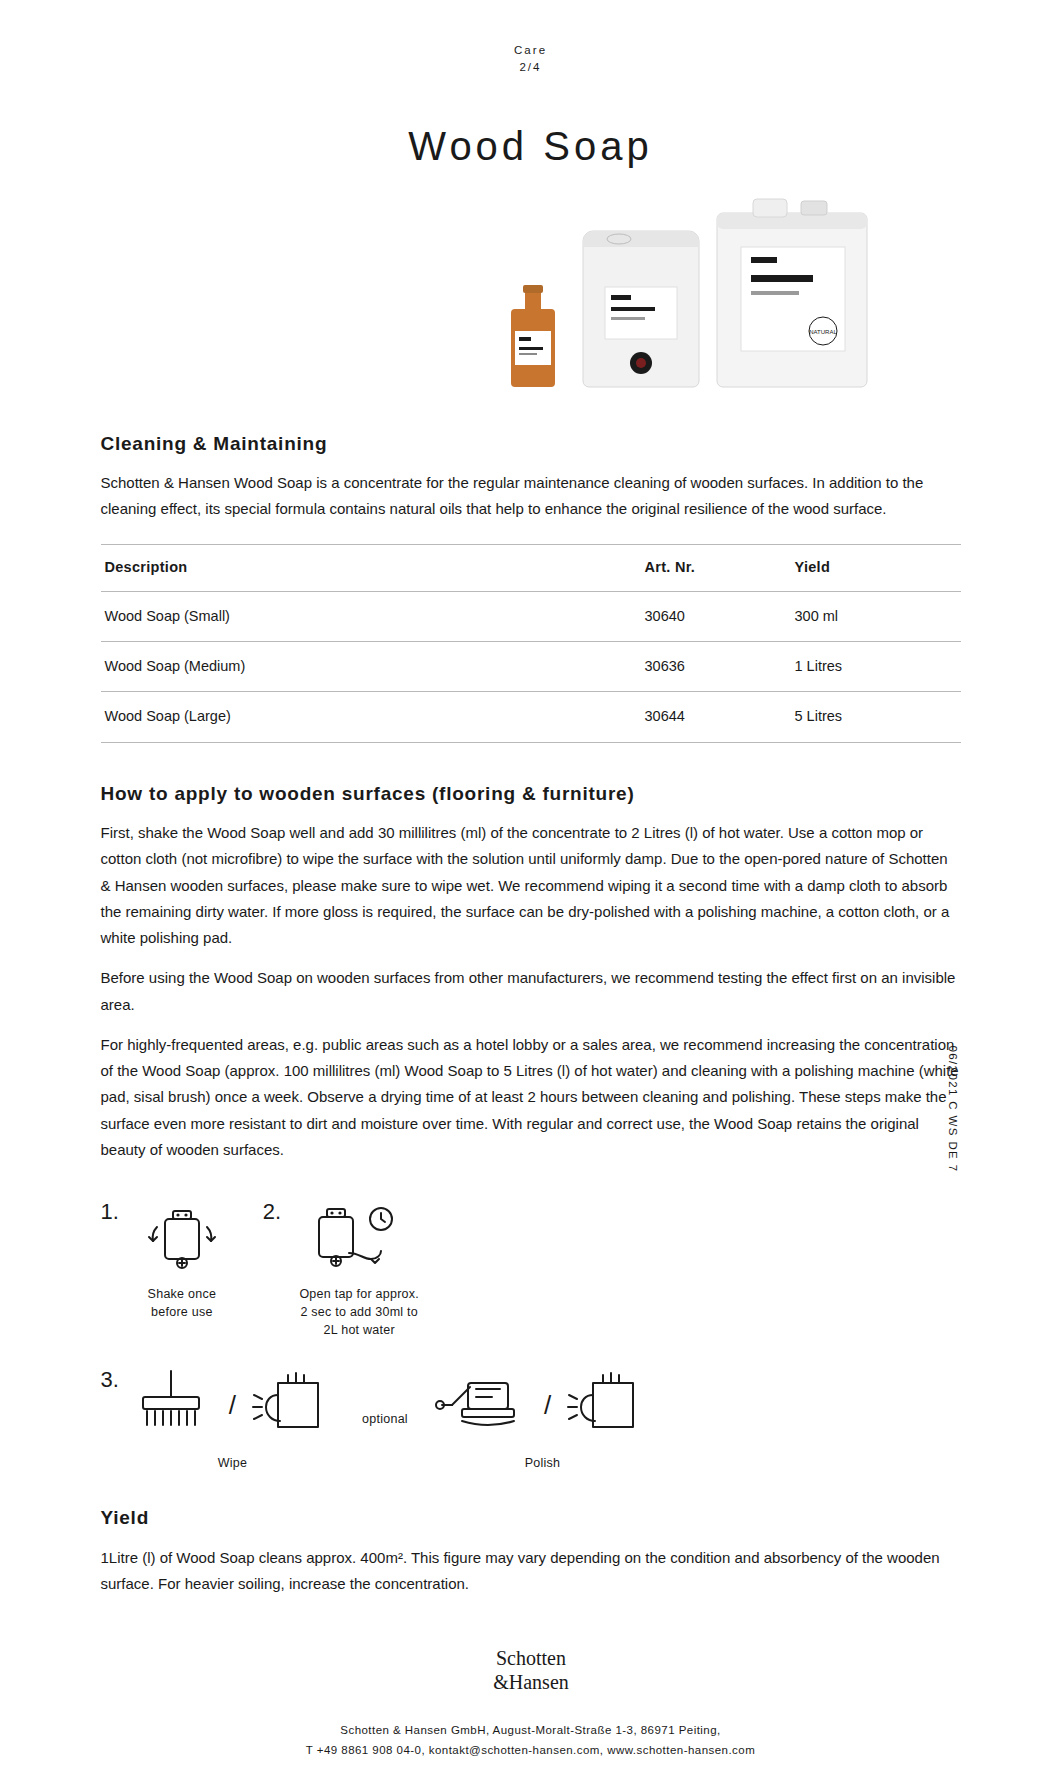06/2021 C WS DE 7
Care
2/4
Wood Soap
NATURAL
Cleaning & Maintaining
Schotten & Hansen Wood Soap is a concentrate for the regular maintenance cleaning of wooden surfaces. In addition to the cleaning effect, its special formula contains natural oils that help to enhance the original resilience of the wood surface.
| Description | Art. Nr. | Yield |
| --- | --- | --- |
| Wood Soap (Small) | 30640 | 300 ml |
| Wood Soap (Medium) | 30636 | 1 Litres |
| Wood Soap (Large) | 30644 | 5 Litres |
How to apply to wooden surfaces (flooring & furniture)
First, shake the Wood Soap well and add 30 millilitres (ml) of the concentrate to 2 Litres (l) of hot water. Use a cotton mop or cotton cloth (not microfibre) to wipe the surface with the solution until uniformly damp. Due to the open-pored nature of Schotten & Hansen wooden surfaces, please make sure to wipe wet. We recommend wiping it a second time with a damp cloth to absorb the remaining dirty water. If more gloss is required, the surface can be dry-polished with a polishing machine, a cotton cloth, or a white polishing pad.
Before using the Wood Soap on wooden surfaces from other manufacturers, we recommend testing the effect first on an invisible area.
For highly-frequented areas, e.g. public areas such as a hotel lobby or a sales area, we recommend increasing the concentration of the Wood Soap (approx. 100 millilitres (ml) Wood Soap to 5 Litres (l) of hot water) and cleaning with a polishing machine (white pad, sisal brush) once a week. Observe a drying time of at least 2 hours between cleaning and polishing. These steps make the surface even more resistant to dirt and moisture over time. With regular and correct use, the Wood Soap retains the original beauty of wooden surfaces.
1.
Shake once
before use
2.
Open tap for approx.
2 sec to add 30ml to
2L hot water
3.
/
Wipe
optional
/
Polish
Yield
1Litre (l) of Wood Soap cleans approx. 400m². This figure may vary depending on the condition and absorbency of the wooden surface. For heavier soiling, increase the concentration.
Schotten &Hansen
Schotten & Hansen GmbH, August-Moralt-Straße 1-3, 86971 Peiting,
T +49 8861 908 04-0, kontakt@schotten-hansen.com, www.schotten-hansen.com